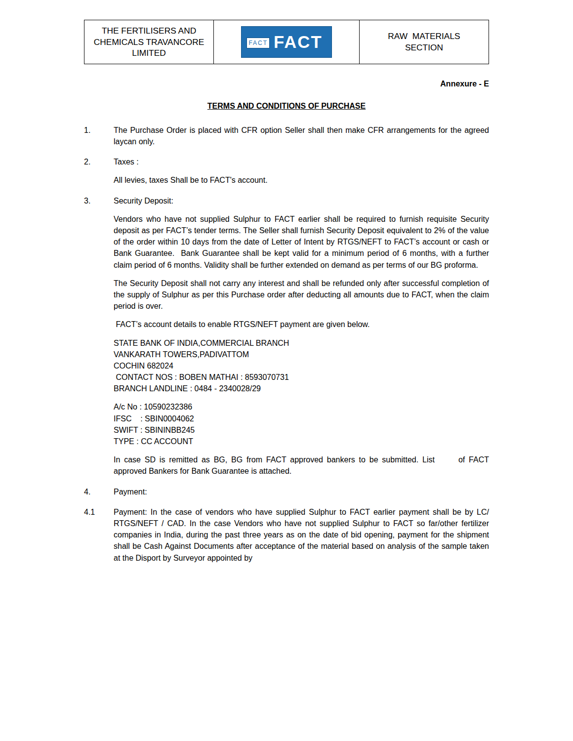| THE FERTILISERS AND CHEMICALS TRAVANCORE LIMITED | FACT FACT | RAW MATERIALS SECTION |
Annexure - E
TERMS AND CONDITIONS OF PURCHASE
1.
The Purchase Order is placed with CFR option Seller shall then make CFR arrangements for the agreed laycan only.
2.
Taxes :
All levies, taxes Shall be to FACT's account.
3.
Security Deposit:
Vendors who have not supplied Sulphur to FACT earlier shall be required to furnish requisite Security deposit as per FACT’s tender terms. The Seller shall furnish Security Deposit equivalent to 2% of the value of the order within 10 days from the date of Letter of Intent by RTGS/NEFT to FACT’s account or cash or Bank Guarantee. Bank Guarantee shall be kept valid for a minimum period of 6 months, with a further claim period of 6 months. Validity shall be further extended on demand as per terms of our BG proforma.
The Security Deposit shall not carry any interest and shall be refunded only after successful completion of the supply of Sulphur as per this Purchase order after deducting all amounts due to FACT, when the claim period is over.
FACT’s account details to enable RTGS/NEFT payment are given below.
STATE BANK OF INDIA,COMMERCIAL BRANCH VANKARATH TOWERS,PADIVATTOM COCHIN 682024 CONTACT NOS : BOBEN MATHAI : 8593070731 BRANCH LANDLINE : 0484 - 2340028/29
A/c No : 10590232386 IFSC : SBIN0004062 SWIFT : SBININBB245 TYPE : CC ACCOUNT
In case SD is remitted as BG, BG from FACT approved bankers to be submitted. List of FACT approved Bankers for Bank Guarantee is attached.
4.
Payment:
4.1
Payment: In the case of vendors who have supplied Sulphur to FACT earlier payment shall be by LC/ RTGS/NEFT / CAD. In the case Vendors who have not supplied Sulphur to FACT so far/other fertilizer companies in India, during the past three years as on the date of bid opening, payment for the shipment shall be Cash Against Documents after acceptance of the material based on analysis of the sample taken at the Disport by Surveyor appointed by